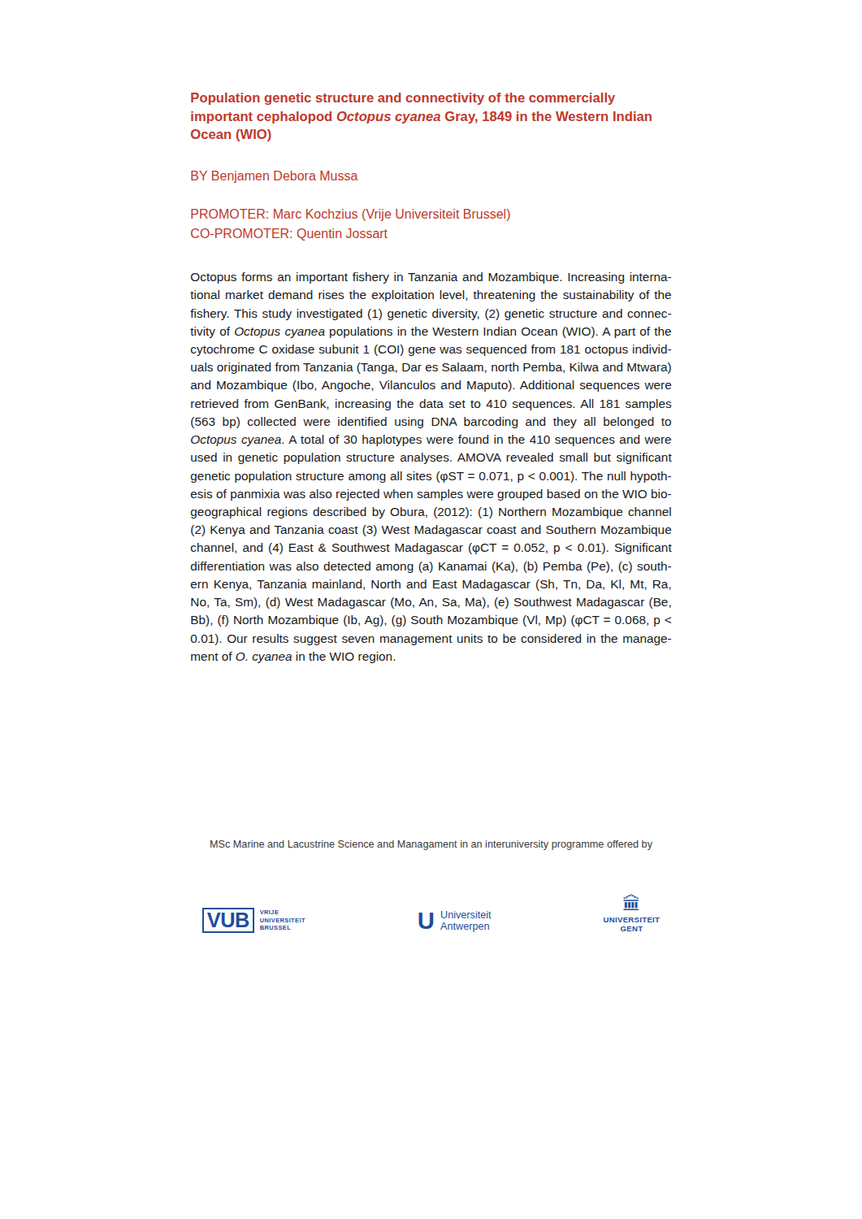Population genetic structure and connectivity of the commercially important cephalopod Octopus cyanea Gray, 1849 in the Western Indian Ocean (WIO)
BY Benjamen Debora Mussa
PROMOTER: Marc Kochzius (Vrije Universiteit Brussel)
CO-PROMOTER: Quentin Jossart
Octopus forms an important fishery in Tanzania and Mozambique. Increasing international market demand rises the exploitation level, threatening the sustainability of the fishery. This study investigated (1) genetic diversity, (2) genetic structure and connectivity of Octopus cyanea populations in the Western Indian Ocean (WIO). A part of the cytochrome C oxidase subunit 1 (COI) gene was sequenced from 181 octopus individuals originated from Tanzania (Tanga, Dar es Salaam, north Pemba, Kilwa and Mtwara) and Mozambique (Ibo, Angoche, Vilanculos and Maputo). Additional sequences were retrieved from GenBank, increasing the data set to 410 sequences. All 181 samples (563 bp) collected were identified using DNA barcoding and they all belonged to Octopus cyanea. A total of 30 haplotypes were found in the 410 sequences and were used in genetic population structure analyses. AMOVA revealed small but significant genetic population structure among all sites (φST = 0.071, p < 0.001). The null hypothesis of panmixia was also rejected when samples were grouped based on the WIO biogeographical regions described by Obura, (2012): (1) Northern Mozambique channel (2) Kenya and Tanzania coast (3) West Madagascar coast and Southern Mozambique channel, and (4) East & Southwest Madagascar (φCT = 0.052, p < 0.01). Significant differentiation was also detected among (a) Kanamai (Ka), (b) Pemba (Pe), (c) southern Kenya, Tanzania mainland, North and East Madagascar (Sh, Tn, Da, Kl, Mt, Ra, No, Ta, Sm), (d) West Madagascar (Mo, An, Sa, Ma), (e) Southwest Madagascar (Be, Bb), (f) North Mozambique (Ib, Ag), (g) South Mozambique (Vl, Mp) (φCT = 0.068, p < 0.01). Our results suggest seven management units to be considered in the management of O. cyanea in the WIO region.
MSc Marine and Lacustrine Science and Managament in an interuniversity programme offered by
VUB Vrije
Universiteit
Brussel
U Universiteit
Antwerpen
🏛 Universiteit
Gent